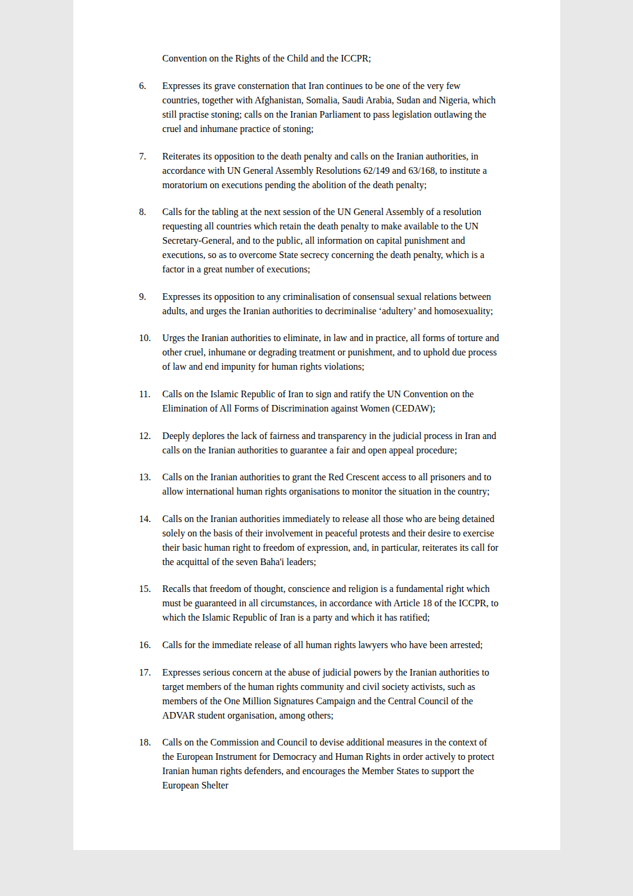Convention on the Rights of the Child and the ICCPR;
Expresses its grave consternation that Iran continues to be one of the very few countries, together with Afghanistan, Somalia, Saudi Arabia, Sudan and Nigeria, which still practise stoning; calls on the Iranian Parliament to pass legislation outlawing the cruel and inhumane practice of stoning;
Reiterates its opposition to the death penalty and calls on the Iranian authorities, in accordance with UN General Assembly Resolutions 62/149 and 63/168, to institute a moratorium on executions pending the abolition of the death penalty;
Calls for the tabling at the next session of the UN General Assembly of a resolution requesting all countries which retain the death penalty to make available to the UN Secretary-General, and to the public, all information on capital punishment and executions, so as to overcome State secrecy concerning the death penalty, which is a factor in a great number of executions;
Expresses its opposition to any criminalisation of consensual sexual relations between adults, and urges the Iranian authorities to decriminalise ‘adultery’ and homosexuality;
Urges the Iranian authorities to eliminate, in law and in practice, all forms of torture and other cruel, inhumane or degrading treatment or punishment, and to uphold due process of law and end impunity for human rights violations;
Calls on the Islamic Republic of Iran to sign and ratify the UN Convention on the Elimination of All Forms of Discrimination against Women (CEDAW);
Deeply deplores the lack of fairness and transparency in the judicial process in Iran and calls on the Iranian authorities to guarantee a fair and open appeal procedure;
Calls on the Iranian authorities to grant the Red Crescent access to all prisoners and to allow international human rights organisations to monitor the situation in the country;
Calls on the Iranian authorities immediately to release all those who are being detained solely on the basis of their involvement in peaceful protests and their desire to exercise their basic human right to freedom of expression, and, in particular, reiterates its call for the acquittal of the seven Baha'i leaders;
Recalls that freedom of thought, conscience and religion is a fundamental right which must be guaranteed in all circumstances, in accordance with Article 18 of the ICCPR, to which the Islamic Republic of Iran is a party and which it has ratified;
Calls for the immediate release of all human rights lawyers who have been arrested;
Expresses serious concern at the abuse of judicial powers by the Iranian authorities to target members of the human rights community and civil society activists, such as members of the One Million Signatures Campaign and the Central Council of the ADVAR student organisation, among others;
Calls on the Commission and Council to devise additional measures in the context of the European Instrument for Democracy and Human Rights in order actively to protect Iranian human rights defenders, and encourages the Member States to support the European Shelter